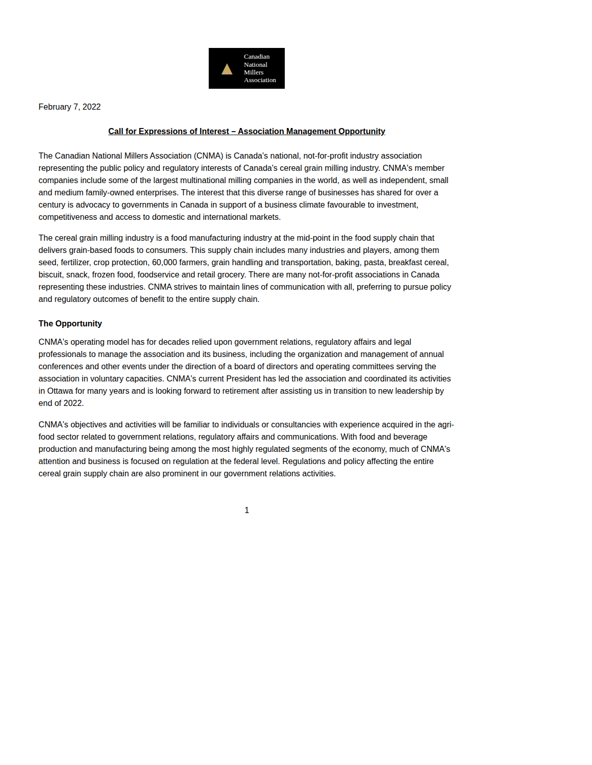▲Canadian
National
Millers
Association
February 7, 2022
Call for Expressions of Interest – Association Management Opportunity
The Canadian National Millers Association (CNMA) is Canada's national, not-for-profit industry association representing the public policy and regulatory interests of Canada's cereal grain milling industry. CNMA's member companies include some of the largest multinational milling companies in the world, as well as independent, small and medium family-owned enterprises. The interest that this diverse range of businesses has shared for over a century is advocacy to governments in Canada in support of a business climate favourable to investment, competitiveness and access to domestic and international markets.
The cereal grain milling industry is a food manufacturing industry at the mid-point in the food supply chain that delivers grain-based foods to consumers. This supply chain includes many industries and players, among them seed, fertilizer, crop protection, 60,000 farmers, grain handling and transportation, baking, pasta, breakfast cereal, biscuit, snack, frozen food, foodservice and retail grocery. There are many not-for-profit associations in Canada representing these industries. CNMA strives to maintain lines of communication with all, preferring to pursue policy and regulatory outcomes of benefit to the entire supply chain.
The Opportunity
CNMA's operating model has for decades relied upon government relations, regulatory affairs and legal professionals to manage the association and its business, including the organization and management of annual conferences and other events under the direction of a board of directors and operating committees serving the association in voluntary capacities. CNMA's current President has led the association and coordinated its activities in Ottawa for many years and is looking forward to retirement after assisting us in transition to new leadership by end of 2022.
CNMA's objectives and activities will be familiar to individuals or consultancies with experience acquired in the agri-food sector related to government relations, regulatory affairs and communications. With food and beverage production and manufacturing being among the most highly regulated segments of the economy, much of CNMA's attention and business is focused on regulation at the federal level. Regulations and policy affecting the entire cereal grain supply chain are also prominent in our government relations activities.
1